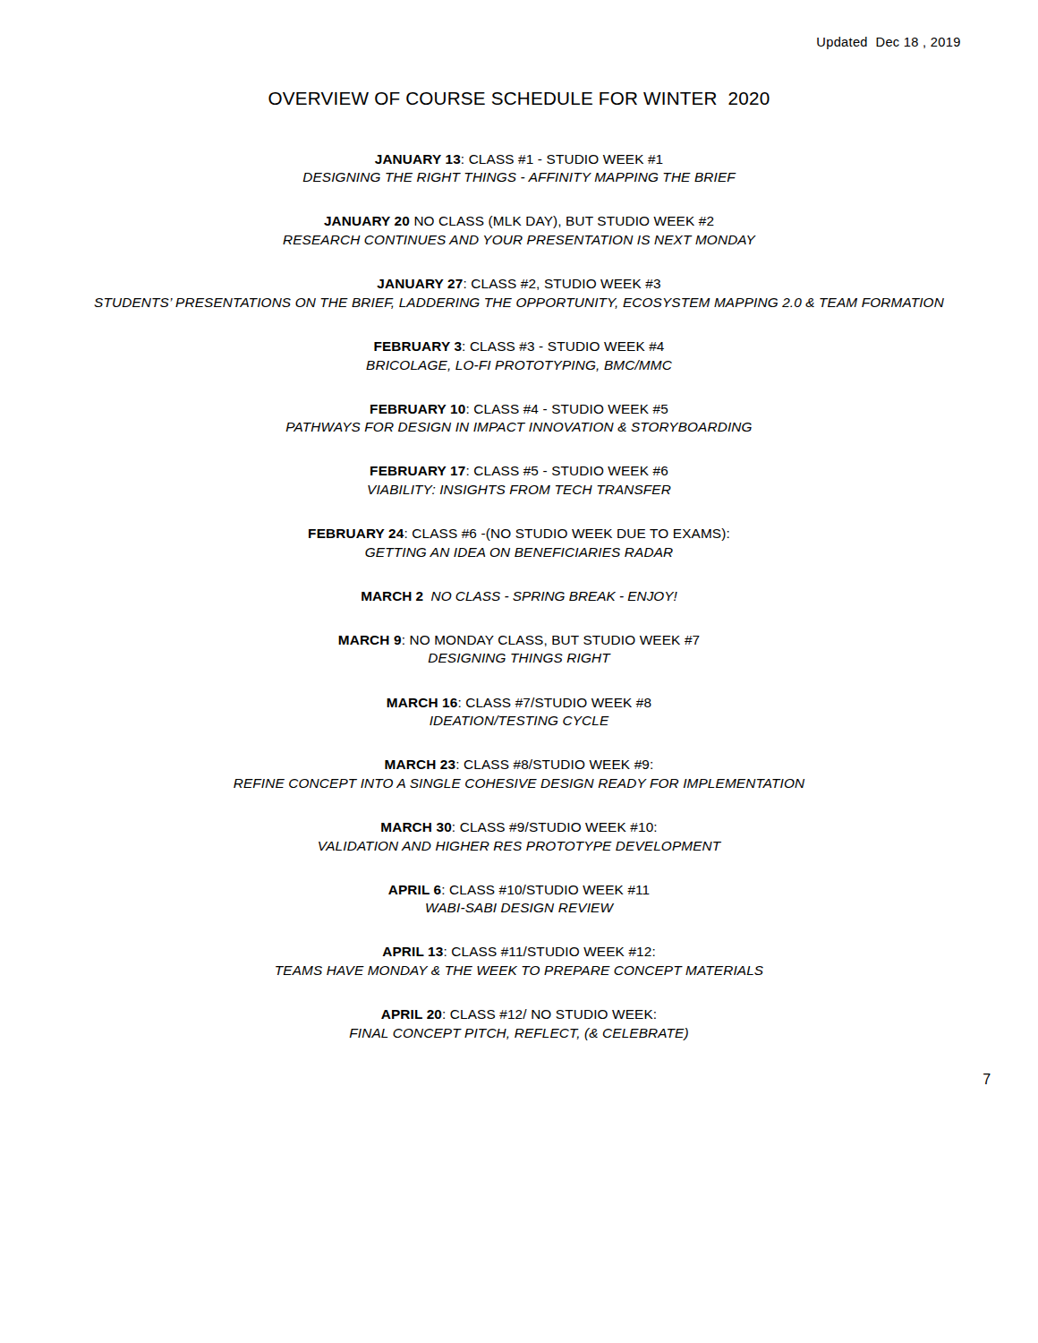Updated Dec 18 , 2019
OVERVIEW OF COURSE SCHEDULE FOR WINTER 2020
JANUARY 13: CLASS #1 - STUDIO WEEK #1
DESIGNING THE RIGHT THINGS - AFFINITY MAPPING THE BRIEF
JANUARY 20 NO CLASS (MLK DAY), BUT STUDIO WEEK #2
RESEARCH CONTINUES AND YOUR PRESENTATION IS NEXT MONDAY
JANUARY 27: CLASS #2, STUDIO WEEK #3
STUDENTS’ PRESENTATIONS ON THE BRIEF, LADDERING THE OPPORTUNITY, ECOSYSTEM MAPPING 2.0 & TEAM FORMATION
FEBRUARY 3: CLASS #3 - STUDIO WEEK #4
BRICOLAGE, LO-FI PROTOTYPING, BMC/MMC
FEBRUARY 10: CLASS #4 - STUDIO WEEK #5
PATHWAYS FOR DESIGN IN IMPACT INNOVATION & STORYBOARDING
FEBRUARY 17: CLASS #5 - STUDIO WEEK #6
VIABILITY: INSIGHTS FROM TECH TRANSFER
FEBRUARY 24: CLASS #6 -(NO STUDIO WEEK DUE TO EXAMS):
GETTING AN IDEA ON BENEFICIARIES RADAR
MARCH 2 NO CLASS - SPRING BREAK - ENJOY!
MARCH 9: NO MONDAY CLASS, BUT STUDIO WEEK #7
DESIGNING THINGS RIGHT
MARCH 16: CLASS #7/STUDIO WEEK #8
IDEATION/TESTING CYCLE
MARCH 23: CLASS #8/STUDIO WEEK #9:
REFINE CONCEPT INTO A SINGLE COHESIVE DESIGN READY FOR IMPLEMENTATION
MARCH 30: CLASS #9/STUDIO WEEK #10:
VALIDATION AND HIGHER RES PROTOTYPE DEVELOPMENT
APRIL 6: CLASS #10/STUDIO WEEK #11
WABI-SABI DESIGN REVIEW
APRIL 13: CLASS #11/STUDIO WEEK #12:
TEAMS HAVE MONDAY & THE WEEK TO PREPARE CONCEPT MATERIALS
APRIL 20: CLASS #12/ NO STUDIO WEEK:
FINAL CONCEPT PITCH, REFLECT, (& CELEBRATE)
7